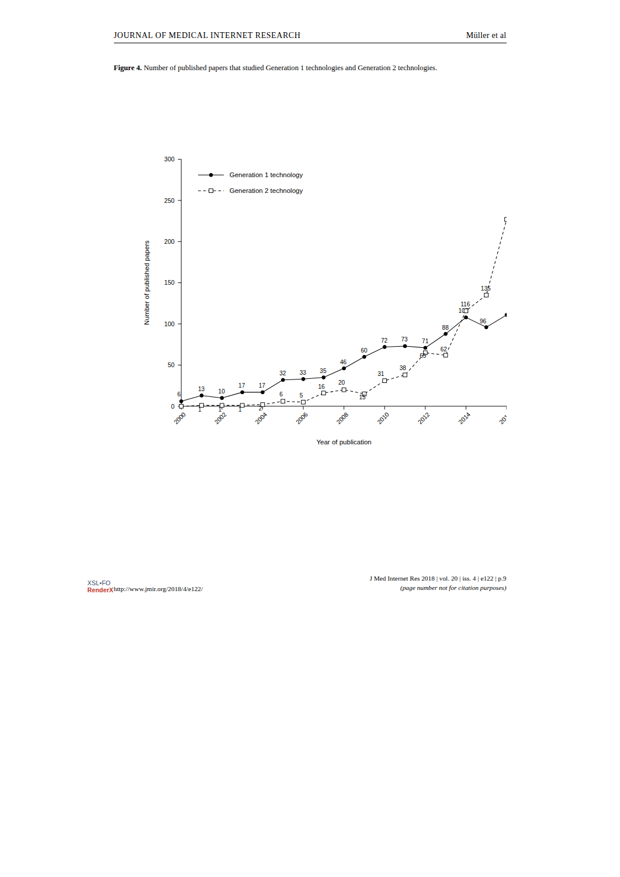Journal of Medical Internet Research Müller et al
Figure 4. Number of published papers that studied Generation 1 technologies and Generation 2 technologies.
Chart geometry: x: years 2000..2016 -> px 120..700 (step = 580/16 = 36.25) y: 0..300 -> px 560..120 (0 at y=560, 300 at y=120; 1 unit = 1.4667px) 0 50 100 150 200 250 300 Number of published papers 2000 2002 2004 2006 2008 2010 2012 2014 2016 Year of publication Generation 1 technology Generation 2 technology 6 13 10 17 17 32 33 35 46 60 72 73 71 88 108 96 111 1 1 1 2 6 5 16 20 15 31 38 65 62 116 135 227
XSL•FO
RenderX
http://www.jmir.org/2018/4/e122/
J Med Internet Res 2018 | vol. 20 | iss. 4 | e122 | p.9
(page number not for citation purposes)